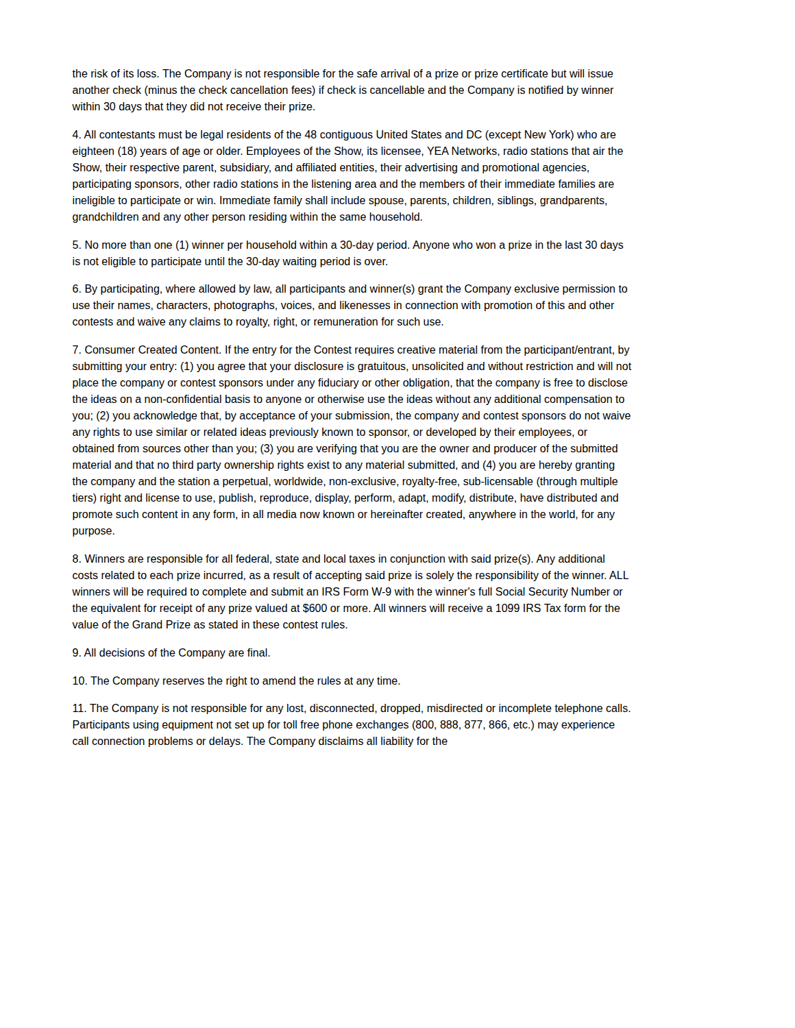the risk of its loss. The Company is not responsible for the safe arrival of a prize or prize certificate but will issue another check (minus the check cancellation fees) if check is cancellable and the Company is notified by winner within 30 days that they did not receive their prize.
4. All contestants must be legal residents of the 48 contiguous United States and DC (except New York) who are eighteen (18) years of age or older. Employees of the Show, its licensee, YEA Networks, radio stations that air the Show, their respective parent, subsidiary, and affiliated entities, their advertising and promotional agencies, participating sponsors, other radio stations in the listening area and the members of their immediate families are ineligible to participate or win. Immediate family shall include spouse, parents, children, siblings, grandparents, grandchildren and any other person residing within the same household.
5. No more than one (1) winner per household within a 30-day period. Anyone who won a prize in the last 30 days is not eligible to participate until the 30-day waiting period is over.
6. By participating, where allowed by law, all participants and winner(s) grant the Company exclusive permission to use their names, characters, photographs, voices, and likenesses in connection with promotion of this and other contests and waive any claims to royalty, right, or remuneration for such use.
7. Consumer Created Content. If the entry for the Contest requires creative material from the participant/entrant, by submitting your entry: (1) you agree that your disclosure is gratuitous, unsolicited and without restriction and will not place the company or contest sponsors under any fiduciary or other obligation, that the company is free to disclose the ideas on a non-confidential basis to anyone or otherwise use the ideas without any additional compensation to you; (2) you acknowledge that, by acceptance of your submission, the company and contest sponsors do not waive any rights to use similar or related ideas previously known to sponsor, or developed by their employees, or obtained from sources other than you; (3) you are verifying that you are the owner and producer of the submitted material and that no third party ownership rights exist to any material submitted, and (4) you are hereby granting the company and the station a perpetual, worldwide, non-exclusive, royalty-free, sub-licensable (through multiple tiers) right and license to use, publish, reproduce, display, perform, adapt, modify, distribute, have distributed and promote such content in any form, in all media now known or hereinafter created, anywhere in the world, for any purpose.
8. Winners are responsible for all federal, state and local taxes in conjunction with said prize(s). Any additional costs related to each prize incurred, as a result of accepting said prize is solely the responsibility of the winner. ALL winners will be required to complete and submit an IRS Form W-9 with the winner's full Social Security Number or the equivalent for receipt of any prize valued at $600 or more. All winners will receive a 1099 IRS Tax form for the value of the Grand Prize as stated in these contest rules.
9. All decisions of the Company are final.
10. The Company reserves the right to amend the rules at any time.
11. The Company is not responsible for any lost, disconnected, dropped, misdirected or incomplete telephone calls. Participants using equipment not set up for toll free phone exchanges (800, 888, 877, 866, etc.) may experience call connection problems or delays. The Company disclaims all liability for the